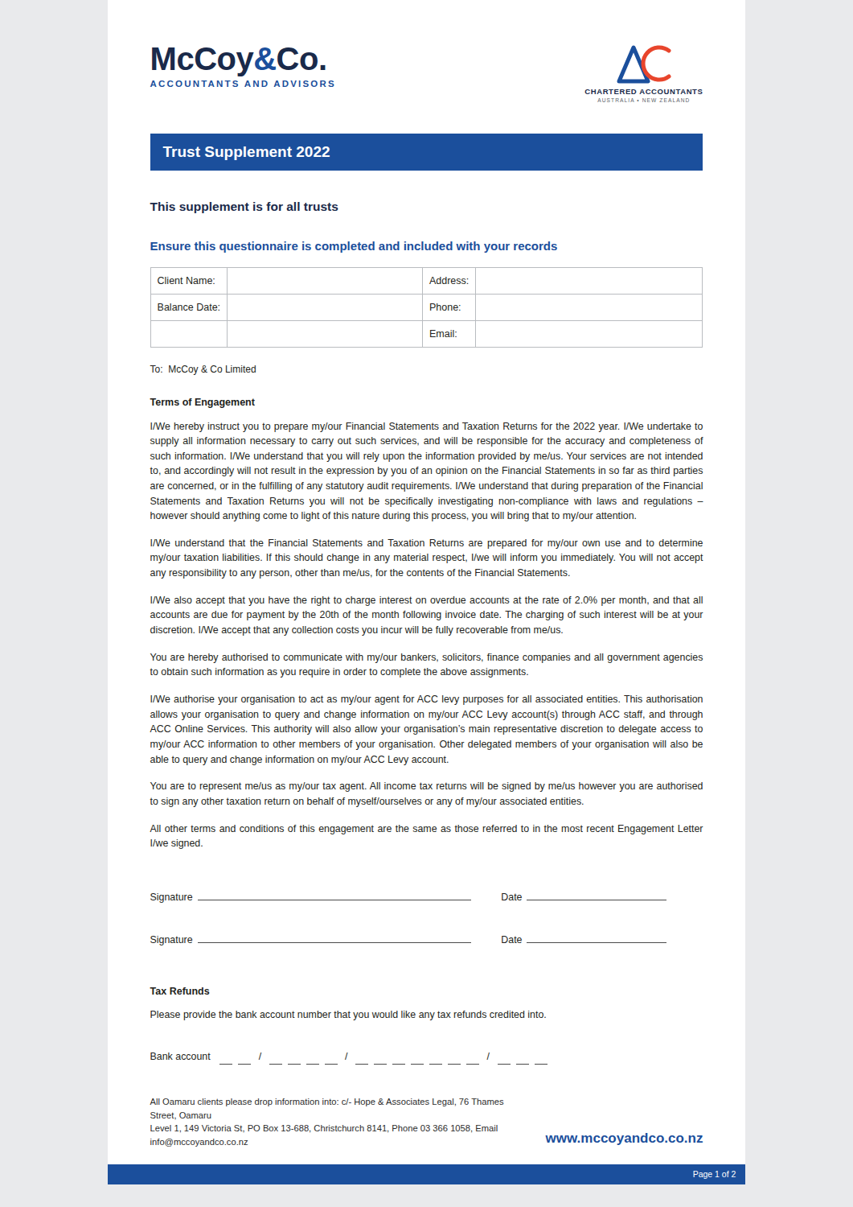McCoy&Co.
Accountants and Advisors
Chartered Accountants
Australia • New Zealand
Trust Supplement 2022
This supplement is for all trusts
Ensure this questionnaire is completed and included with your records
| Client Name: | | Address: | |
| Balance Date: | | Phone: | |
| | | Email: | |
To: McCoy & Co Limited
Terms of Engagement
I/We hereby instruct you to prepare my/our Financial Statements and Taxation Returns for the 2022 year. I/We undertake to supply all information necessary to carry out such services, and will be responsible for the accuracy and completeness of such information. I/We understand that you will rely upon the information provided by me/us. Your services are not intended to, and accordingly will not result in the expression by you of an opinion on the Financial Statements in so far as third parties are concerned, or in the fulfilling of any statutory audit requirements. I/We understand that during preparation of the Financial Statements and Taxation Returns you will not be specifically investigating non-compliance with laws and regulations – however should anything come to light of this nature during this process, you will bring that to my/our attention.
I/We understand that the Financial Statements and Taxation Returns are prepared for my/our own use and to determine my/our taxation liabilities. If this should change in any material respect, I/we will inform you immediately. You will not accept any responsibility to any person, other than me/us, for the contents of the Financial Statements.
I/We also accept that you have the right to charge interest on overdue accounts at the rate of 2.0% per month, and that all accounts are due for payment by the 20th of the month following invoice date. The charging of such interest will be at your discretion. I/We accept that any collection costs you incur will be fully recoverable from me/us.
You are hereby authorised to communicate with my/our bankers, solicitors, finance companies and all government agencies to obtain such information as you require in order to complete the above assignments.
I/We authorise your organisation to act as my/our agent for ACC levy purposes for all associated entities. This authorisation allows your organisation to query and change information on my/our ACC Levy account(s) through ACC staff, and through ACC Online Services. This authority will also allow your organisation’s main representative discretion to delegate access to my/our ACC information to other members of your organisation. Other delegated members of your organisation will also be able to query and change information on my/our ACC Levy account.
You are to represent me/us as my/our tax agent. All income tax returns will be signed by me/us however you are authorised to sign any other taxation return on behalf of myself/ourselves or any of my/our associated entities.
All other terms and conditions of this engagement are the same as those referred to in the most recent Engagement Letter I/we signed.
Signature
Date
Signature
Date
Tax Refunds
Please provide the bank account number that you would like any tax refunds credited into.
Bank account / / /
All Oamaru clients please drop information into: c/- Hope & Associates Legal, 76 Thames Street, Oamaru
Level 1, 149 Victoria St, PO Box 13-688, Christchurch 8141, Phone 03 366 1058, Email info@mccoyandco.co.nz
www.mccoyandco.co.nz
Page 1 of 2